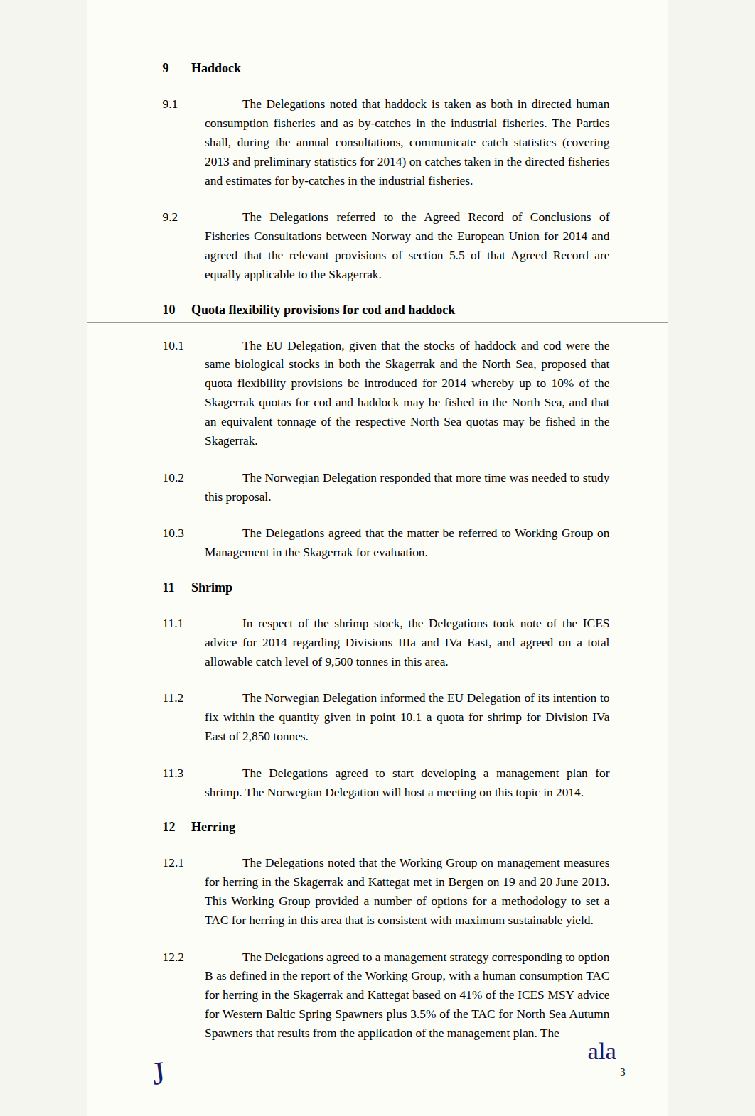9 Haddock
9.1 The Delegations noted that haddock is taken as both in directed human consumption fisheries and as by-catches in the industrial fisheries. The Parties shall, during the annual consultations, communicate catch statistics (covering 2013 and preliminary statistics for 2014) on catches taken in the directed fisheries and estimates for by-catches in the industrial fisheries.
9.2 The Delegations referred to the Agreed Record of Conclusions of Fisheries Consultations between Norway and the European Union for 2014 and agreed that the relevant provisions of section 5.5 of that Agreed Record are equally applicable to the Skagerrak.
10 Quota flexibility provisions for cod and haddock
10.1 The EU Delegation, given that the stocks of haddock and cod were the same biological stocks in both the Skagerrak and the North Sea, proposed that quota flexibility provisions be introduced for 2014 whereby up to 10% of the Skagerrak quotas for cod and haddock may be fished in the North Sea, and that an equivalent tonnage of the respective North Sea quotas may be fished in the Skagerrak.
10.2 The Norwegian Delegation responded that more time was needed to study this proposal.
10.3 The Delegations agreed that the matter be referred to Working Group on Management in the Skagerrak for evaluation.
11 Shrimp
11.1 In respect of the shrimp stock, the Delegations took note of the ICES advice for 2014 regarding Divisions IIIa and IVa East, and agreed on a total allowable catch level of 9,500 tonnes in this area.
11.2 The Norwegian Delegation informed the EU Delegation of its intention to fix within the quantity given in point 10.1 a quota for shrimp for Division IVa East of 2,850 tonnes.
11.3 The Delegations agreed to start developing a management plan for shrimp. The Norwegian Delegation will host a meeting on this topic in 2014.
12 Herring
12.1 The Delegations noted that the Working Group on management measures for herring in the Skagerrak and Kattegat met in Bergen on 19 and 20 June 2013. This Working Group provided a number of options for a methodology to set a TAC for herring in this area that is consistent with maximum sustainable yield.
12.2 The Delegations agreed to a management strategy corresponding to option B as defined in the report of the Working Group, with a human consumption TAC for herring in the Skagerrak and Kattegat based on 41% of the ICES MSY advice for Western Baltic Spring Spawners plus 3.5% of the TAC for North Sea Autumn Spawners that results from the application of the management plan. The
J
ala
3